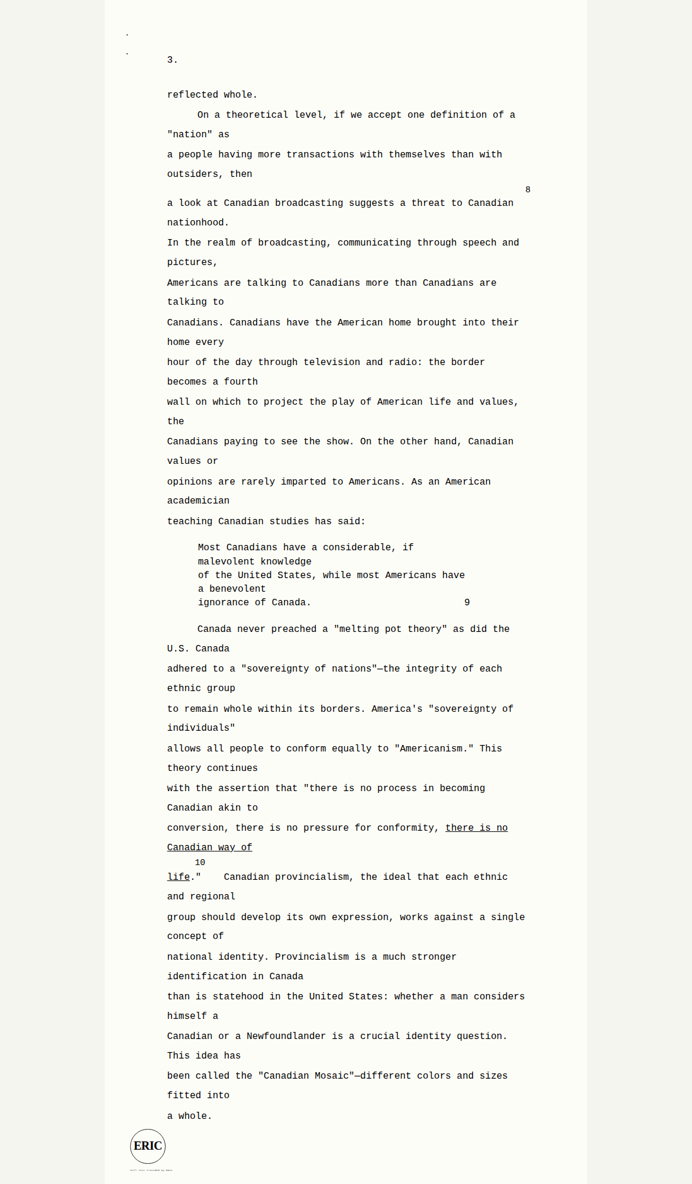. .
3.
reflected whole.
On a theoretical level, if we accept one definition of a "nation" as
a people having more transactions with themselves than with outsiders, then
8
a look at Canadian broadcasting suggests a threat to Canadian nationhood.
In the realm of broadcasting, communicating through speech and pictures,
Americans are talking to Canadians more than Canadians are talking to
Canadians. Canadians have the American home brought into their home every
hour of the day through television and radio: the border becomes a fourth
wall on which to project the play of American life and values, the
Canadians paying to see the show. On the other hand, Canadian values or
opinions are rarely imparted to Americans. As an American academician
teaching Canadian studies has said:
Most Canadians have a considerable, if malevolent knowledge
of the United States, while most Americans have a benevolent
ignorance of Canada. 9
Canada never preached a "melting pot theory" as did the U.S. Canada
adhered to a "sovereignty of nations"—the integrity of each ethnic group
to remain whole within its borders. America's "sovereignty of individuals"
allows all people to conform equally to "Americanism." This theory continues
with the assertion that "there is no process in becoming Canadian akin to
conversion, there is no pressure for conformity, there is no Canadian way of
10
life." Canadian provincialism, the ideal that each ethnic and regional
group should develop its own expression, works against a single concept of
national identity. Provincialism is a much stronger identification in Canada
than is statehood in the United States: whether a man considers himself a
Canadian or a Newfoundlander is a crucial identity question. This idea has
been called the "Canadian Mosaic"—different colors and sizes fitted into
a whole.
ERIC
Full Text Provided by ERIC